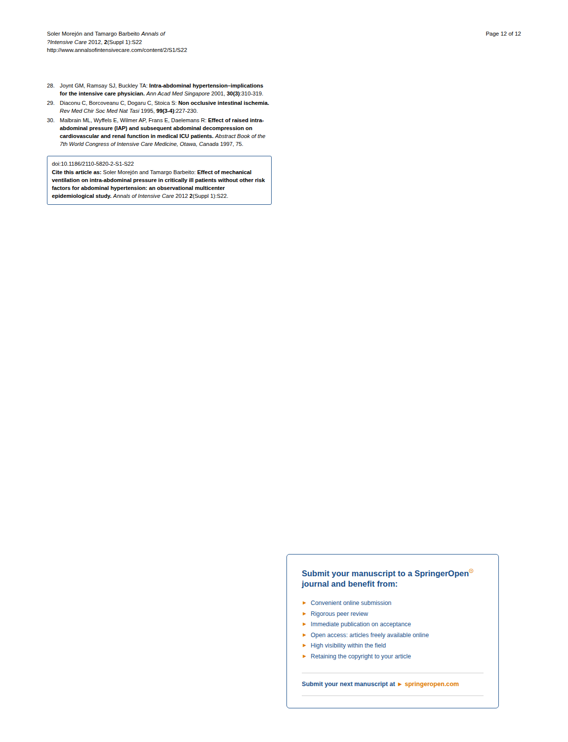Soler Morejón and Tamargo Barbeito Annals of
?Intensive Care 2012, 2(Suppl 1):S22
http://www.annalsofintensivecare.com/content/2/S1/S22
Page 12 of 12
28. Joynt GM, Ramsay SJ, Buckley TA: Intra-abdominal hypertension–implications for the intensive care physician. Ann Acad Med Singapore 2001, 30(3):310-319.
29. Diaconu C, Borcoveanu C, Dogaru C, Stoica S: Non occlusive intestinal ischemia. Rev Med Chir Soc Med Nat Tasi 1995, 99(3-4):227-230.
30. Malbrain ML, Wyffels E, Wilmer AP, Frans E, Daelemans R: Effect of raised intra-abdominal pressure (IAP) and subsequent abdominal decompression on cardiovascular and renal function in medical ICU patients. Abstract Book of the 7th World Congress of Intensive Care Medicine, Otawa, Canada 1997, 75.
doi:10.1186/2110-5820-2-S1-S22
Cite this article as: Soler Morejón and Tamargo Barbeito: Effect of mechanical ventilation on intra-abdominal pressure in critically ill patients without other risk factors for abdominal hypertension: an observational multicenter epidemiological study. Annals of Intensive Care 2012 2(Suppl 1):S22.
Submit your manuscript to a SpringerOpen☉
journal and benefit from:
►Convenient online submission
►Rigorous peer review
►Immediate publication on acceptance
►Open access: articles freely available online
►High visibility within the field
►Retaining the copyright to your article
Submit your next manuscript at ► springeropen.com